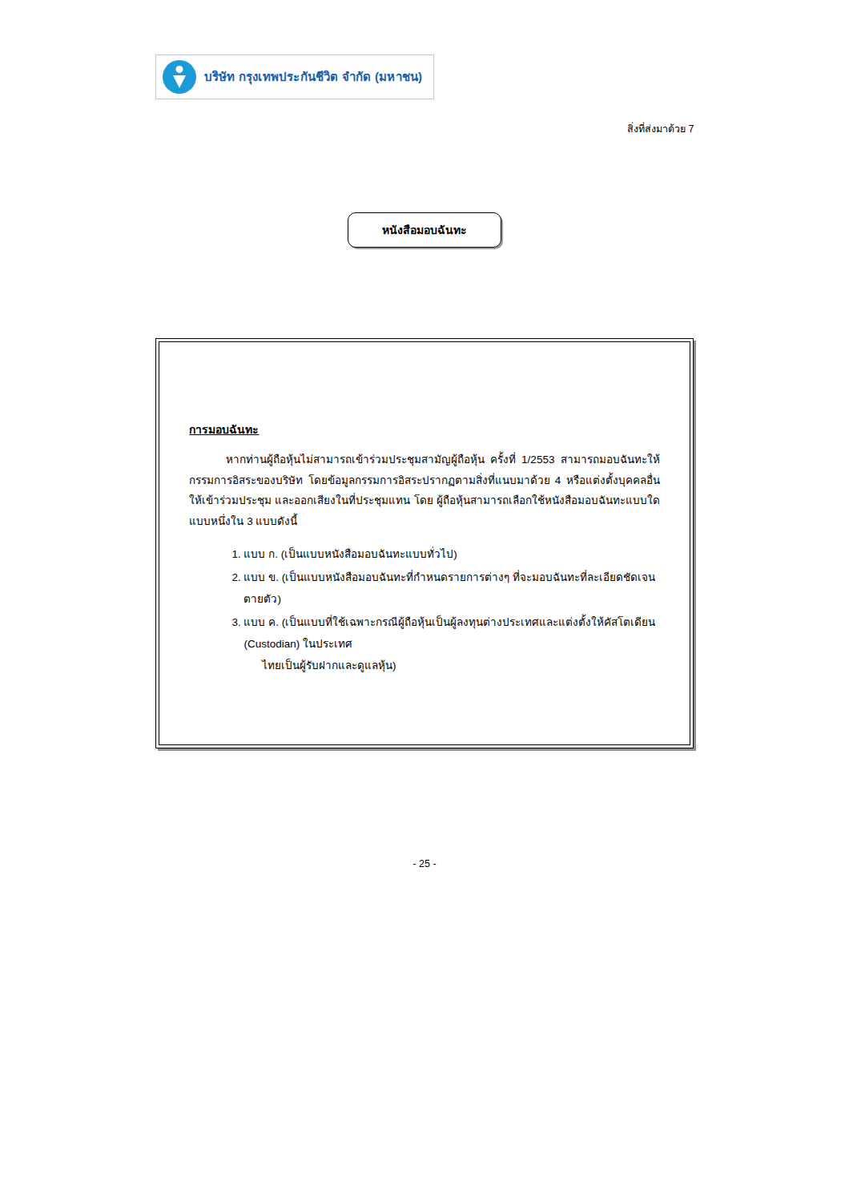บริษัท กรุงเทพประกันชีวิต จำกัด (มหาชน)
สิ่งที่ส่งมาด้วย 7
หนังสือมอบฉันทะ
การมอบฉันทะ
หากท่านผู้ถือหุ้นไม่สามารถเข้าร่วมประชุมสามัญผู้ถือหุ้น ครั้งที่ 1/2553 สามารถมอบฉันทะให้กรรมการอิสระของบริษัท โดยข้อมูลกรรมการอิสระปรากฏตามสิ่งที่แนบมาด้วย 4 หรือแต่งตั้งบุคคลอื่นให้เข้าร่วมประชุม และออกเสียงในที่ประชุมแทน โดย ผู้ถือหุ้นสามารถเลือกใช้หนังสือมอบฉันทะแบบใดแบบหนึ่งใน 3 แบบดังนี้
แบบ ก. (เป็นแบบหนังสือมอบฉันทะแบบทั่วไป)
แบบ ข. (เป็นแบบหนังสือมอบฉันทะที่กำหนดรายการต่างๆ ที่จะมอบฉันทะที่ละเอียดชัดเจนตายตัว)
แบบ ค. (เป็นแบบที่ใช้เฉพาะกรณีผู้ถือหุ้นเป็นผู้ลงทุนต่างประเทศและแต่งตั้งให้คัสโตเดียน (Custodian) ในประเทศ ไทยเป็นผู้รับฝากและดูแลหุ้น)
- 25 -